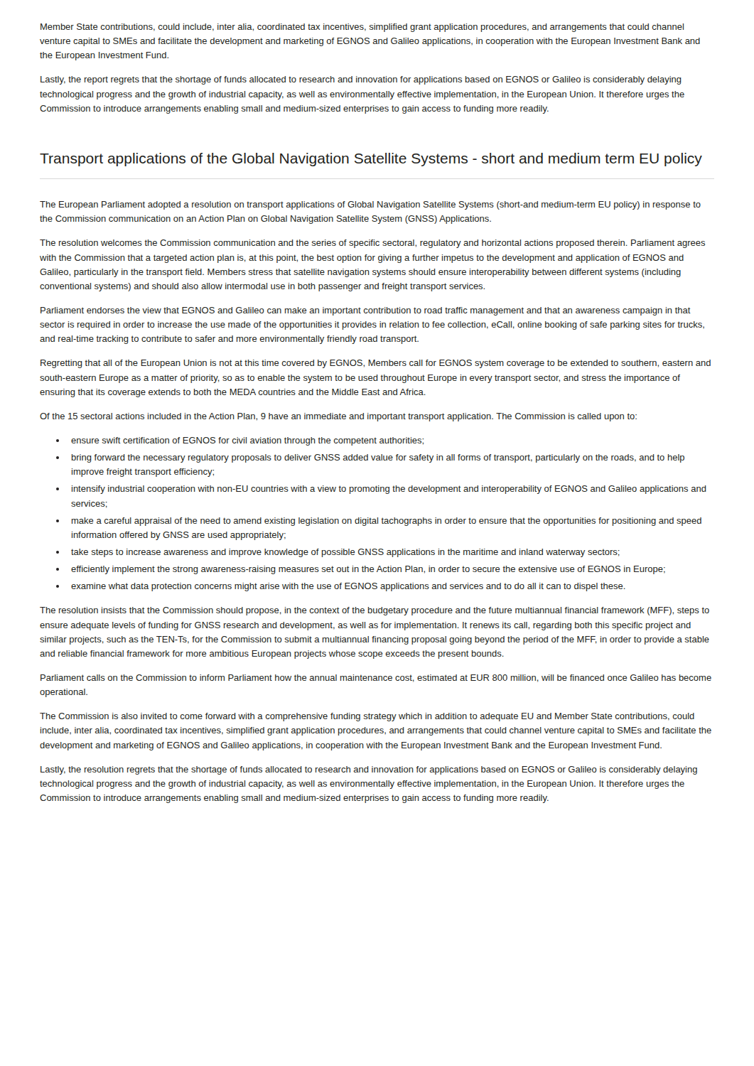Member State contributions, could include, inter alia, coordinated tax incentives, simplified grant application procedures, and arrangements that could channel venture capital to SMEs and facilitate the development and marketing of EGNOS and Galileo applications, in cooperation with the European Investment Bank and the European Investment Fund.
Lastly, the report regrets that the shortage of funds allocated to research and innovation for applications based on EGNOS or Galileo is considerably delaying technological progress and the growth of industrial capacity, as well as environmentally effective implementation, in the European Union. It therefore urges the Commission to introduce arrangements enabling small and medium-sized enterprises to gain access to funding more readily.
Transport applications of the Global Navigation Satellite Systems - short and medium term EU policy
The European Parliament adopted a resolution on transport applications of Global Navigation Satellite Systems (short-and medium-term EU policy) in response to the Commission communication on an Action Plan on Global Navigation Satellite System (GNSS) Applications.
The resolution welcomes the Commission communication and the series of specific sectoral, regulatory and horizontal actions proposed therein. Parliament agrees with the Commission that a targeted action plan is, at this point, the best option for giving a further impetus to the development and application of EGNOS and Galileo, particularly in the transport field. Members stress that satellite navigation systems should ensure interoperability between different systems (including conventional systems) and should also allow intermodal use in both passenger and freight transport services.
Parliament endorses the view that EGNOS and Galileo can make an important contribution to road traffic management and that an awareness campaign in that sector is required in order to increase the use made of the opportunities it provides in relation to fee collection, eCall, online booking of safe parking sites for trucks, and real-time tracking to contribute to safer and more environmentally friendly road transport.
Regretting that all of the European Union is not at this time covered by EGNOS, Members call for EGNOS system coverage to be extended to southern, eastern and south-eastern Europe as a matter of priority, so as to enable the system to be used throughout Europe in every transport sector, and stress the importance of ensuring that its coverage extends to both the MEDA countries and the Middle East and Africa.
Of the 15 sectoral actions included in the Action Plan, 9 have an immediate and important transport application. The Commission is called upon to:
ensure swift certification of EGNOS for civil aviation through the competent authorities;
bring forward the necessary regulatory proposals to deliver GNSS added value for safety in all forms of transport, particularly on the roads, and to help improve freight transport efficiency;
intensify industrial cooperation with non-EU countries with a view to promoting the development and interoperability of EGNOS and Galileo applications and services;
make a careful appraisal of the need to amend existing legislation on digital tachographs in order to ensure that the opportunities for positioning and speed information offered by GNSS are used appropriately;
take steps to increase awareness and improve knowledge of possible GNSS applications in the maritime and inland waterway sectors;
efficiently implement the strong awareness-raising measures set out in the Action Plan, in order to secure the extensive use of EGNOS in Europe;
examine what data protection concerns might arise with the use of EGNOS applications and services and to do all it can to dispel these.
The resolution insists that the Commission should propose, in the context of the budgetary procedure and the future multiannual financial framework (MFF), steps to ensure adequate levels of funding for GNSS research and development, as well as for implementation. It renews its call, regarding both this specific project and similar projects, such as the TEN-Ts, for the Commission to submit a multiannual financing proposal going beyond the period of the MFF, in order to provide a stable and reliable financial framework for more ambitious European projects whose scope exceeds the present bounds.
Parliament calls on the Commission to inform Parliament how the annual maintenance cost, estimated at EUR 800 million, will be financed once Galileo has become operational.
The Commission is also invited to come forward with a comprehensive funding strategy which in addition to adequate EU and Member State contributions, could include, inter alia, coordinated tax incentives, simplified grant application procedures, and arrangements that could channel venture capital to SMEs and facilitate the development and marketing of EGNOS and Galileo applications, in cooperation with the European Investment Bank and the European Investment Fund.
Lastly, the resolution regrets that the shortage of funds allocated to research and innovation for applications based on EGNOS or Galileo is considerably delaying technological progress and the growth of industrial capacity, as well as environmentally effective implementation, in the European Union. It therefore urges the Commission to introduce arrangements enabling small and medium-sized enterprises to gain access to funding more readily.